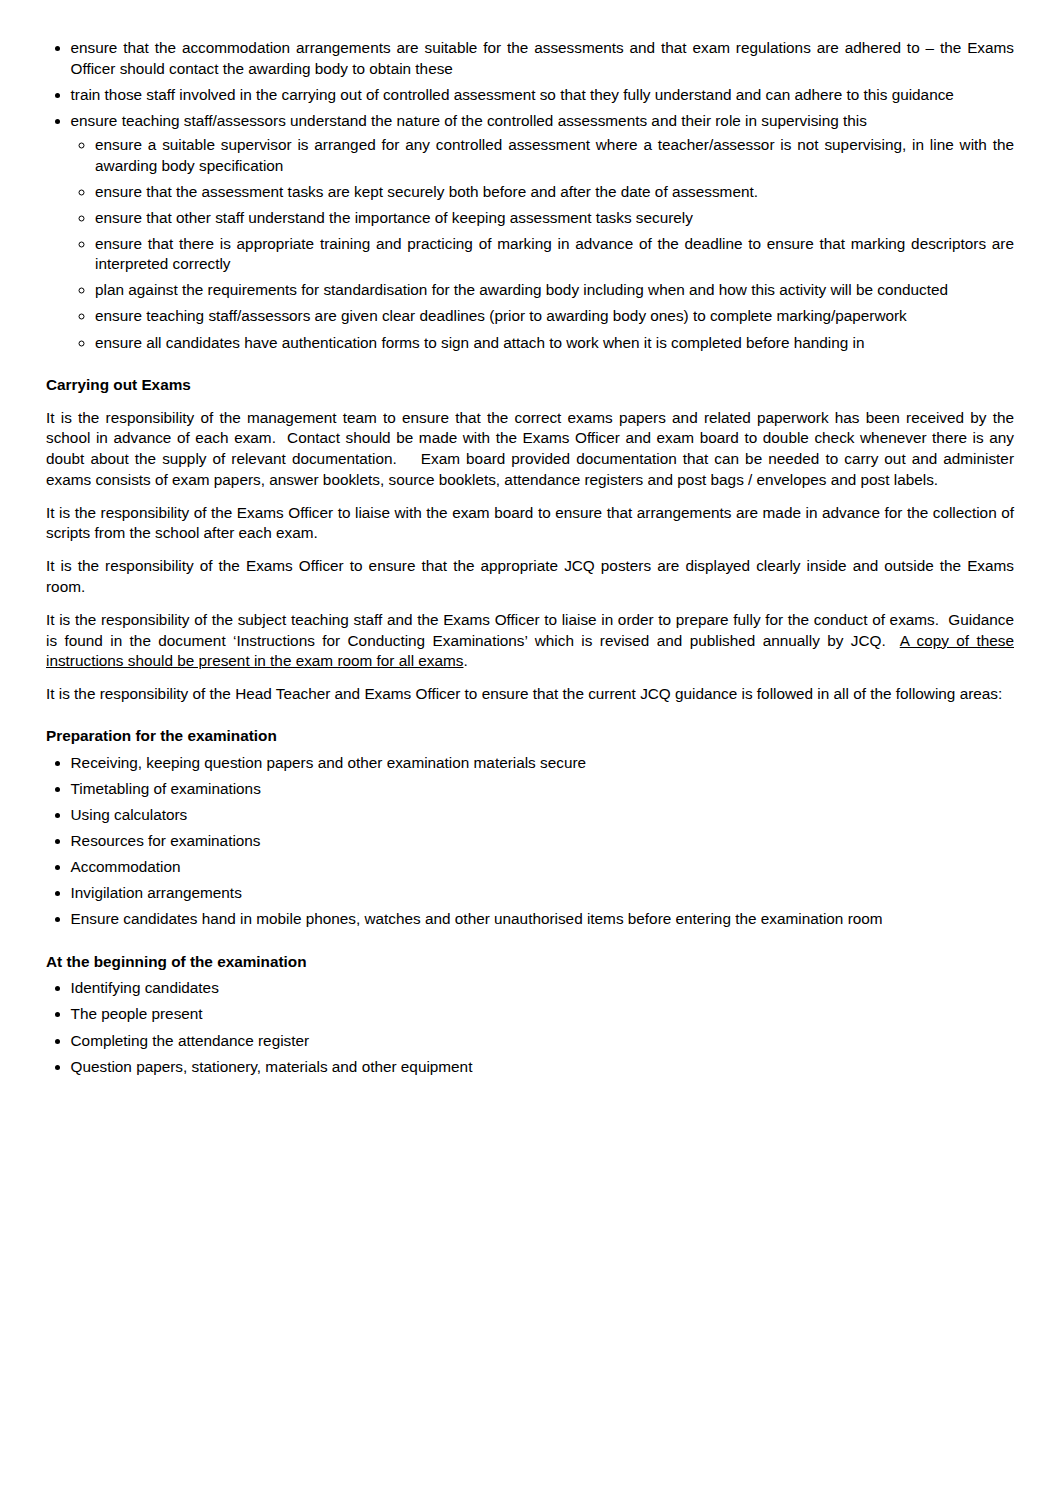ensure that the accommodation arrangements are suitable for the assessments and that exam regulations are adhered to – the Exams Officer should contact the awarding body to obtain these
train those staff involved in the carrying out of controlled assessment so that they fully understand and can adhere to this guidance
ensure teaching staff/assessors understand the nature of the controlled assessments and their role in supervising this
ensure a suitable supervisor is arranged for any controlled assessment where a teacher/assessor is not supervising, in line with the awarding body specification
ensure that the assessment tasks are kept securely both before and after the date of assessment.
ensure that other staff understand the importance of keeping assessment tasks securely
ensure that there is appropriate training and practicing of marking in advance of the deadline to ensure that marking descriptors are interpreted correctly
plan against the requirements for standardisation for the awarding body including when and how this activity will be conducted
ensure teaching staff/assessors are given clear deadlines (prior to awarding body ones) to complete marking/paperwork
ensure all candidates have authentication forms to sign and attach to work when it is completed before handing in
Carrying out Exams
It is the responsibility of the management team to ensure that the correct exams papers and related paperwork has been received by the school in advance of each exam. Contact should be made with the Exams Officer and exam board to double check whenever there is any doubt about the supply of relevant documentation. Exam board provided documentation that can be needed to carry out and administer exams consists of exam papers, answer booklets, source booklets, attendance registers and post bags / envelopes and post labels.
It is the responsibility of the Exams Officer to liaise with the exam board to ensure that arrangements are made in advance for the collection of scripts from the school after each exam.
It is the responsibility of the Exams Officer to ensure that the appropriate JCQ posters are displayed clearly inside and outside the Exams room.
It is the responsibility of the subject teaching staff and the Exams Officer to liaise in order to prepare fully for the conduct of exams. Guidance is found in the document ‘Instructions for Conducting Examinations’ which is revised and published annually by JCQ. A copy of these instructions should be present in the exam room for all exams.
It is the responsibility of the Head Teacher and Exams Officer to ensure that the current JCQ guidance is followed in all of the following areas:
Preparation for the examination
Receiving, keeping question papers and other examination materials secure
Timetabling of examinations
Using calculators
Resources for examinations
Accommodation
Invigilation arrangements
Ensure candidates hand in mobile phones, watches and other unauthorised items before entering the examination room
At the beginning of the examination
Identifying candidates
The people present
Completing the attendance register
Question papers, stationery, materials and other equipment